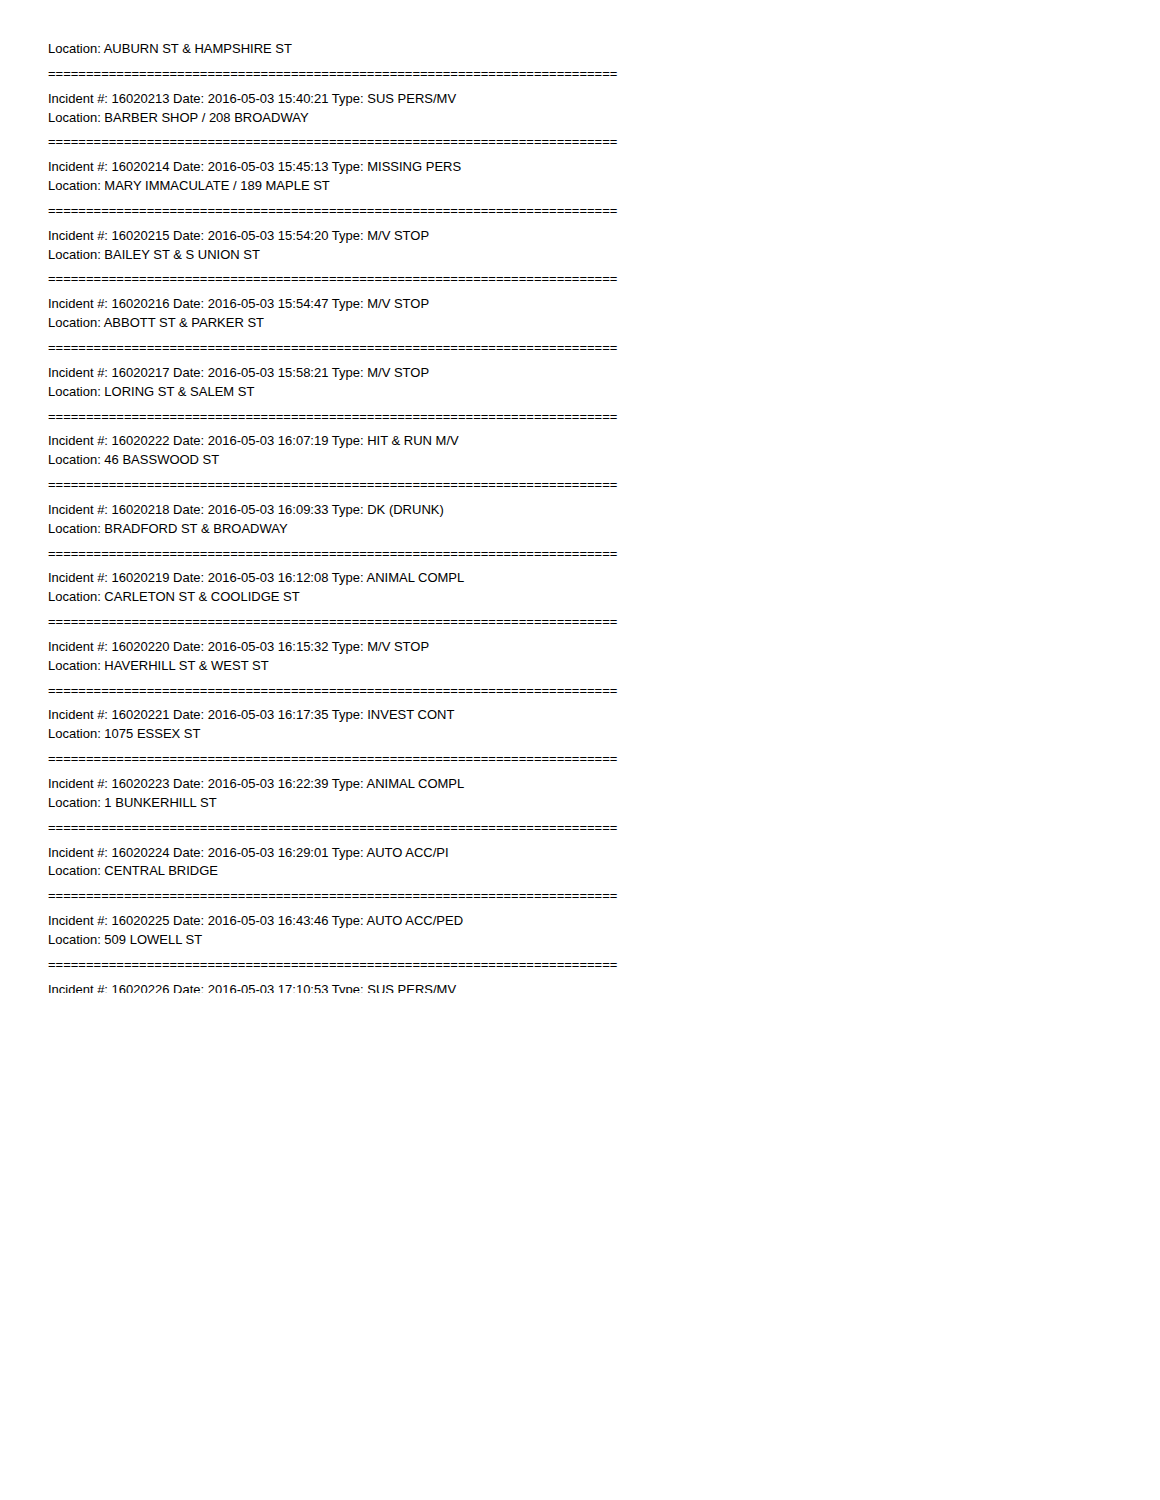Location: AUBURN ST & HAMPSHIRE ST
===========================================================================
Incident #: 16020213 Date: 2016-05-03 15:40:21 Type: SUS PERS/MV
Location: BARBER SHOP / 208 BROADWAY
===========================================================================
Incident #: 16020214 Date: 2016-05-03 15:45:13 Type: MISSING PERS
Location: MARY IMMACULATE / 189 MAPLE ST
===========================================================================
Incident #: 16020215 Date: 2016-05-03 15:54:20 Type: M/V STOP
Location: BAILEY ST & S UNION ST
===========================================================================
Incident #: 16020216 Date: 2016-05-03 15:54:47 Type: M/V STOP
Location: ABBOTT ST & PARKER ST
===========================================================================
Incident #: 16020217 Date: 2016-05-03 15:58:21 Type: M/V STOP
Location: LORING ST & SALEM ST
===========================================================================
Incident #: 16020222 Date: 2016-05-03 16:07:19 Type: HIT & RUN M/V
Location: 46 BASSWOOD ST
===========================================================================
Incident #: 16020218 Date: 2016-05-03 16:09:33 Type: DK (DRUNK)
Location: BRADFORD ST & BROADWAY
===========================================================================
Incident #: 16020219 Date: 2016-05-03 16:12:08 Type: ANIMAL COMPL
Location: CARLETON ST & COOLIDGE ST
===========================================================================
Incident #: 16020220 Date: 2016-05-03 16:15:32 Type: M/V STOP
Location: HAVERHILL ST & WEST ST
===========================================================================
Incident #: 16020221 Date: 2016-05-03 16:17:35 Type: INVEST CONT
Location: 1075 ESSEX ST
===========================================================================
Incident #: 16020223 Date: 2016-05-03 16:22:39 Type: ANIMAL COMPL
Location: 1 BUNKERHILL ST
===========================================================================
Incident #: 16020224 Date: 2016-05-03 16:29:01 Type: AUTO ACC/PI
Location: CENTRAL BRIDGE
===========================================================================
Incident #: 16020225 Date: 2016-05-03 16:43:46 Type: AUTO ACC/PED
Location: 509 LOWELL ST
===========================================================================
Incident #: 16020226 Date: 2016-05-03 17:10:53 Type: SUS PERS/MV